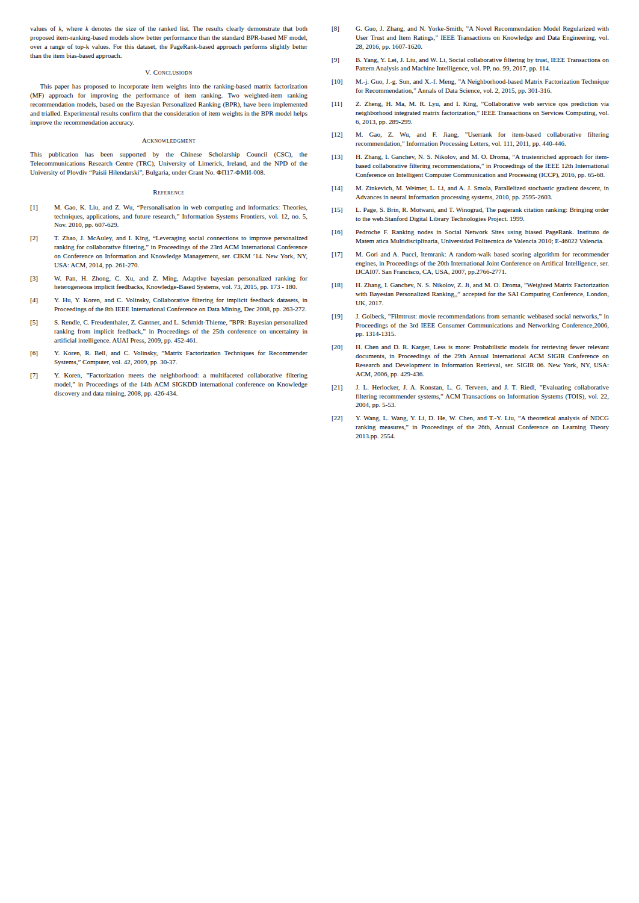values of k, where k denotes the size of the ranked list. The results clearly demonstrate that both proposed item-ranking-based models show better performance than the standard BPR-based MF model, over a range of top-k values. For this dataset, the PageRank-based approach performs slightly better than the item bias-based approach.
V. Conclusiodn
This paper has proposed to incorporate item weights into the ranking-based matrix factorization (MF) approach for improving the performance of item ranking. Two weighted-item ranking recommendation models, based on the Bayesian Personalized Ranking (BPR), have been implemented and trialled. Experimental results confirm that the consideration of item weights in the BPR model helps improve the recommendation accuracy.
Acknowledgment
This publication has been supported by the Chinese Scholarship Council (CSC), the Telecommunications Research Centre (TRC), University of Limerick, Ireland, and the NPD of the University of Plovdiv “Paisii Hilendarski”, Bulgaria, under Grant No. ФП17-ФМИ-008.
Reference
| [1] | M. Gao, K. Liu, and Z. Wu, “Personalisation in web computing and informatics: Theories, techniques, applications, and future research,” Information Systems Frontiers, vol. 12, no. 5, Nov. 2010, pp. 607-629. |
| [2] | T. Zhao, J. McAuley, and I. King, “Leveraging social connections to improve personalized ranking for collaborative filtering,” in Proceedings of the 23rd ACM International Conference on Conference on Information and Knowledge Management, ser. CIKM ’14. New York, NY, USA: ACM, 2014, pp. 261-270. |
| [3] | W. Pan, H. Zhong, C. Xu, and Z. Ming, Adaptive bayesian personalized ranking for heterogeneous implicit feedbacks, Knowledge-Based Systems, vol. 73, 2015, pp. 173 - 180. |
| [4] | Y. Hu, Y. Koren, and C. Volinsky, Collaborative filtering for implicit feedback datasets, in Proceedings of the 8th IEEE International Conference on Data Mining, Dec 2008, pp. 263-272. |
| [5] | S. Rendle, C. Freudenthaler, Z. Gantner, and L. Schmidt-Thieme, ”BPR: Bayesian personalized ranking from implicit feedback,” in Proceedings of the 25th conference on uncertainty in artificial intelligence. AUAI Press, 2009, pp. 452-461. |
| [6] | Y. Koren, R. Bell, and C. Volinsky, ”Matrix Factorization Techniques for Recommender Systems,” Computer, vol. 42, 2009, pp. 30-37. |
| [7] | Y. Koren, ”Factorization meets the neighborhood: a multifaceted collaborative filtering model,” in Proceedings of the 14th ACM SIGKDD international conference on Knowledge discovery and data mining, 2008, pp. 426-434. |
| [8] | G. Guo, J. Zhang, and N. Yorke-Smith, ”A Novel Recommendation Model Regularized with User Trust and Item Ratings,” IEEE Transactions on Knowledge and Data Engineering, vol. 28, 2016, pp. 1607-1620. |
| [9] | B. Yang, Y. Lei, J. Liu, and W. Li, Social collaborative filtering by trust, IEEE Transactions on Pattern Analysis and Machine Intelligence, vol. PP, no. 99, 2017, pp. 114. |
| [10] | M.-j. Guo, J.-g. Sun, and X.-f. Meng, ”A Neighborhood-based Matrix Factorization Technique for Recommendation,” Annals of Data Science, vol. 2, 2015, pp. 301-316. |
| [11] | Z. Zheng, H. Ma, M. R. Lyu, and I. King, ”Collaborative web service qos prediction via neighborhood integrated matrix factorization,” IEEE Transactions on Services Computing, vol. 6, 2013, pp. 289-299. |
| [12] | M. Gao, Z. Wu, and F. Jiang, ”Userrank for item-based collaborative filtering recommendation,” Information Processing Letters, vol. 111, 2011, pp. 440-446. |
| [13] | H. Zhang, I. Ganchev, N. S. Nikolov, and M. O. Droma, ”A trustenriched approach for item-based collaborative filtering recommendations,” in Proceedings of the IEEE 12th International Conference on Intelligent Computer Communication and Processing (ICCP), 2016, pp. 65-68. |
| [14] | M. Zinkevich, M. Weimer, L. Li, and A. J. Smola, Parallelized stochastic gradient descent, in Advances in neural information processing systems, 2010, pp. 2595-2603. |
| [15] | L. Page, S. Brin, R. Motwani, and T. Winograd, The pagerank citation ranking: Bringing order to the web.Stanford Digital Library Technologies Project. 1999. |
| [16] | Pedroche F. Ranking nodes in Social Network Sites using biased PageRank. Instituto de Matem atica Multidisciplinaria, Universidad Politecnica de Valencia 2010; E-46022 Valencia. |
| [17] | M. Gori and A. Pucci, Itemrank: A random-walk based scoring algorithm for recommender engines, in Proceedings of the 20th International Joint Conference on Artifical Intelligence, ser. IJCAI07. San Francisco, CA, USA, 2007, pp.2766-2771. |
| [18] | H. Zhang, I. Ganchev, N. S. Nikolov, Z. Ji, and M. O. Droma, ”Weighted Matrix Factorization with Bayesian Personalized Ranking,,” accepted for the SAI Computing Conference, London, UK, 2017. |
| [19] | J. Golbeck, ”Filmtrust: movie recommendations from semantic webbased social networks,” in Proceedings of the 3rd IEEE Consumer Communications and Networking Conference,2006, pp. 1314-1315. |
| [20] | H. Chen and D. R. Karger, Less is more: Probabilistic models for retrieving fewer relevant documents, in Proceedings of the 29th Annual International ACM SIGIR Conference on Research and Development in Information Retrieval, ser. SIGIR 06. New York, NY, USA: ACM, 2006, pp. 429-436. |
| [21] | J. L. Herlocker, J. A. Konstan, L. G. Terveen, and J. T. Riedl, ”Evaluating collaborative filtering recommender systems,” ACM Transactions on Information Systems (TOIS), vol. 22, 2004, pp. 5-53. |
| [22] | Y. Wang, L. Wang, Y. Li, D. He, W. Chen, and T.-Y. Liu, ”A theoretical analysis of NDCG ranking measures,” in Proceedings of the 26th, Annual Conference on Learning Theory 2013.pp. 2554. |